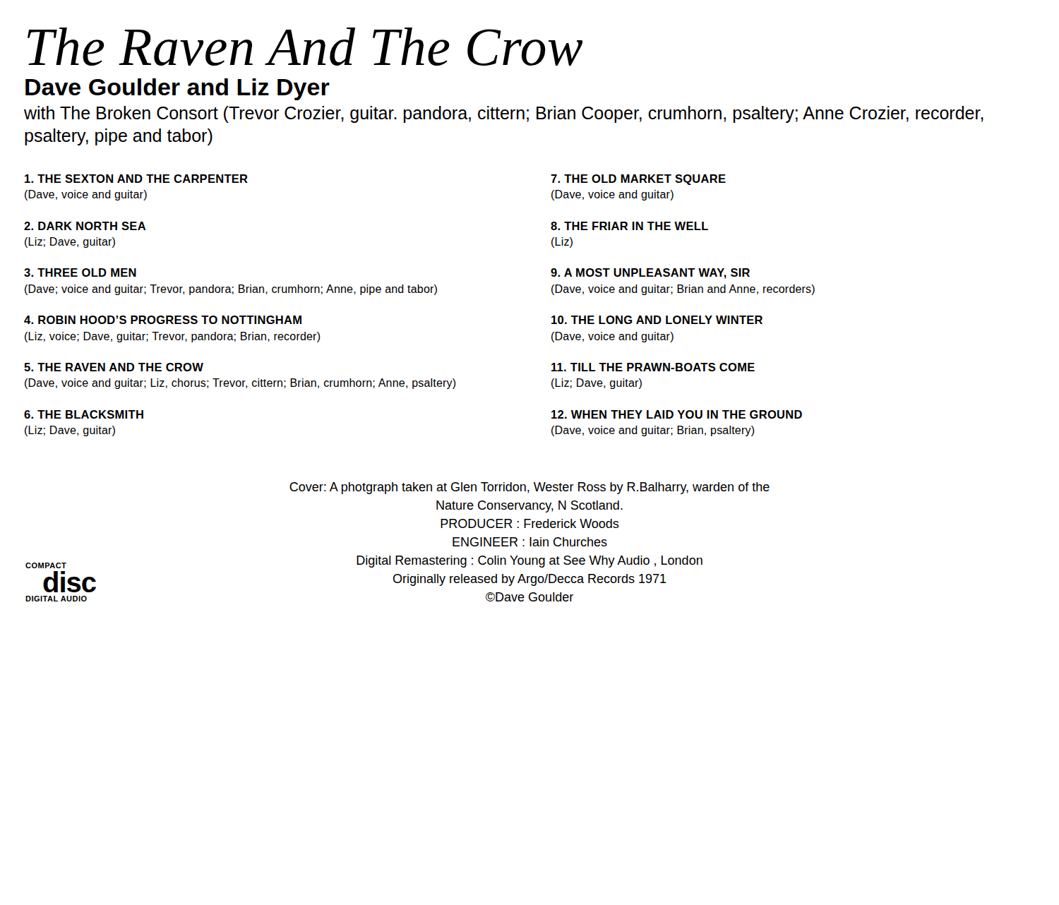The Raven And The Crow
Dave Goulder and Liz Dyer
with The Broken Consort (Trevor Crozier, guitar. pandora, cittern; Brian Cooper, crumhorn, psaltery; Anne Crozier, recorder, psaltery, pipe and tabor)
1. The Sexton and the Carpenter (Dave, voice and guitar)
2. Dark North Sea (Liz; Dave, guitar)
3. Three Old Men (Dave; voice and guitar; Trevor, pandora; Brian, crumhorn; Anne, pipe and tabor)
4. Robin Hood’s Progress to Nottingham (Liz, voice; Dave, guitar; Trevor, pandora; Brian, recorder)
5. The Raven and the Crow (Dave, voice and guitar; Liz, chorus; Trevor, cittern; Brian, crumhorn; Anne, psaltery)
6. The Blacksmith (Liz; Dave, guitar)
7. The Old Market Square (Dave, voice and guitar)
8. The Friar in the Well (Liz)
9. A Most Unpleasant Way, Sir (Dave, voice and guitar; Brian and Anne, recorders)
10. The Long and Lonely Winter (Dave, voice and guitar)
11. Till the Prawn-Boats Come (Liz; Dave, guitar)
12. When They Laid You in the Ground (Dave, voice and guitar; Brian, psaltery)
COMPACT
disc
DIGITAL AUDIO
Cover: A photgraph taken at Glen Torridon, Wester Ross by R.Balharry, warden of the
Nature Conservancy, N Scotland.
PRODUCER : Frederick Woods
ENGINEER : Iain Churches
Digital Remastering : Colin Young at See Why Audio , London
Originally released by Argo/Decca Records 1971
©Dave Goulder